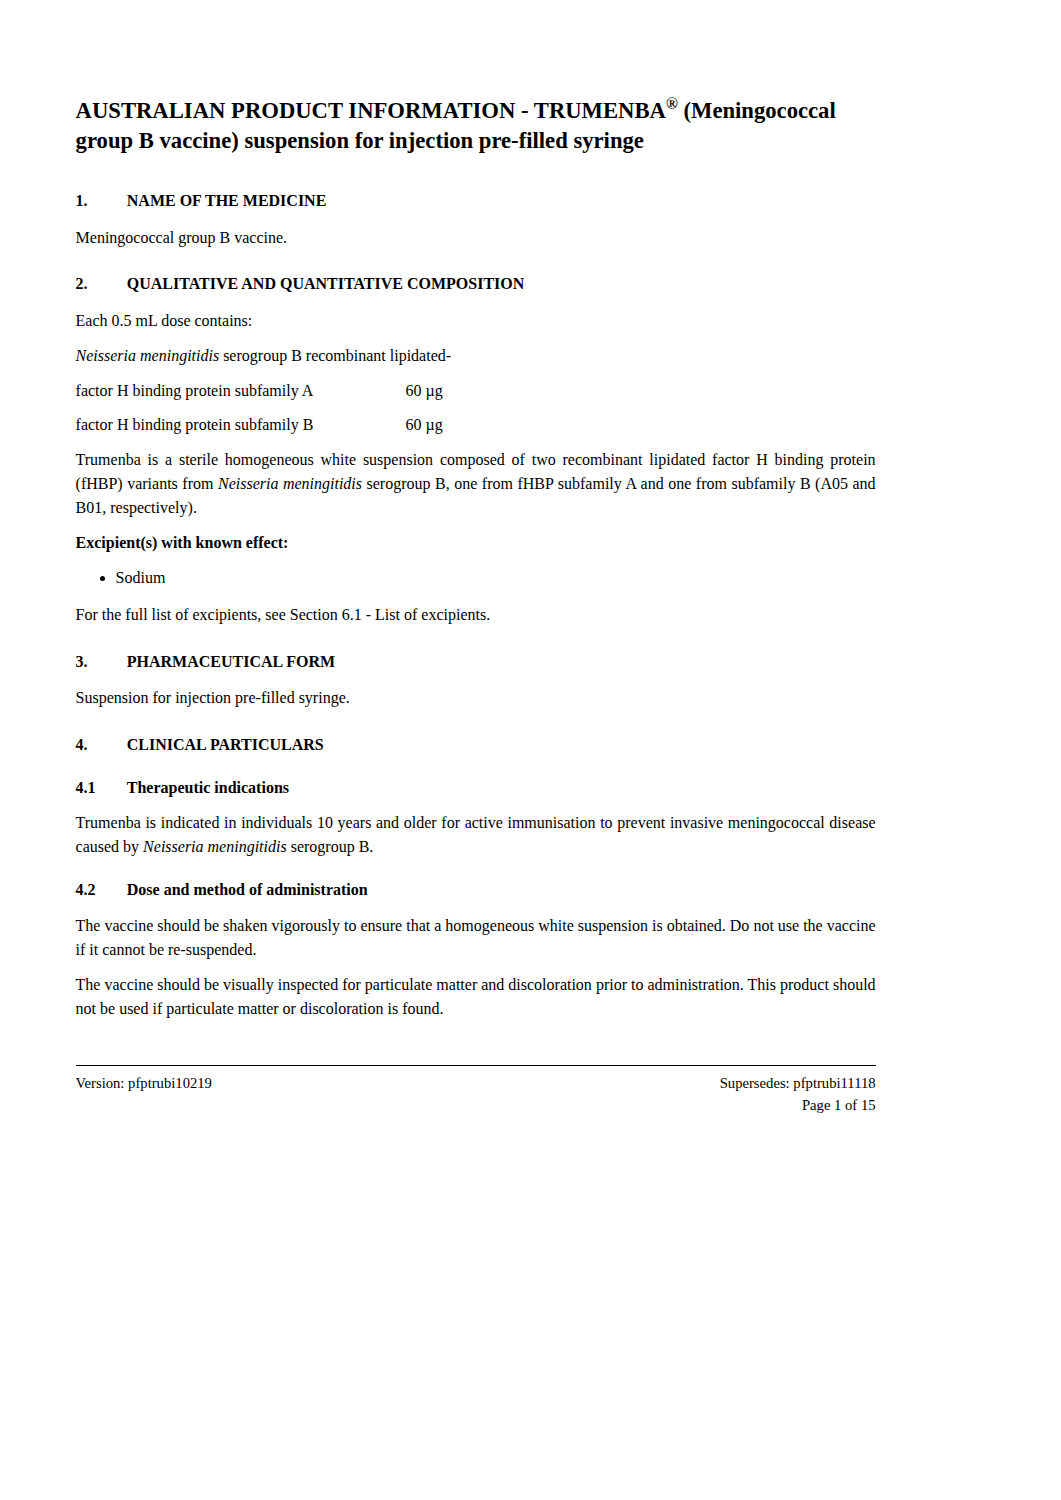AUSTRALIAN PRODUCT INFORMATION - TRUMENBA® (Meningococcal group B vaccine) suspension for injection pre-filled syringe
1. NAME OF THE MEDICINE
Meningococcal group B vaccine.
2. QUALITATIVE AND QUANTITATIVE COMPOSITION
Each 0.5 mL dose contains:
Neisseria meningitidis serogroup B recombinant lipidated-
factor H binding protein subfamily A60 µg
factor H binding protein subfamily B60 µg
Trumenba is a sterile homogeneous white suspension composed of two recombinant lipidated factor H binding protein (fHBP) variants from Neisseria meningitidis serogroup B, one from fHBP subfamily A and one from subfamily B (A05 and B01, respectively).
Excipient(s) with known effect:
Sodium
For the full list of excipients, see Section 6.1 - List of excipients.
3. PHARMACEUTICAL FORM
Suspension for injection pre-filled syringe.
4. CLINICAL PARTICULARS
4.1 Therapeutic indications
Trumenba is indicated in individuals 10 years and older for active immunisation to prevent invasive meningococcal disease caused by Neisseria meningitidis serogroup B.
4.2 Dose and method of administration
The vaccine should be shaken vigorously to ensure that a homogeneous white suspension is obtained. Do not use the vaccine if it cannot be re-suspended.
The vaccine should be visually inspected for particulate matter and discoloration prior to administration. This product should not be used if particulate matter or discoloration is found.
Version: pfptrubi10219
Supersedes: pfptrubi11118
Page 1 of 15